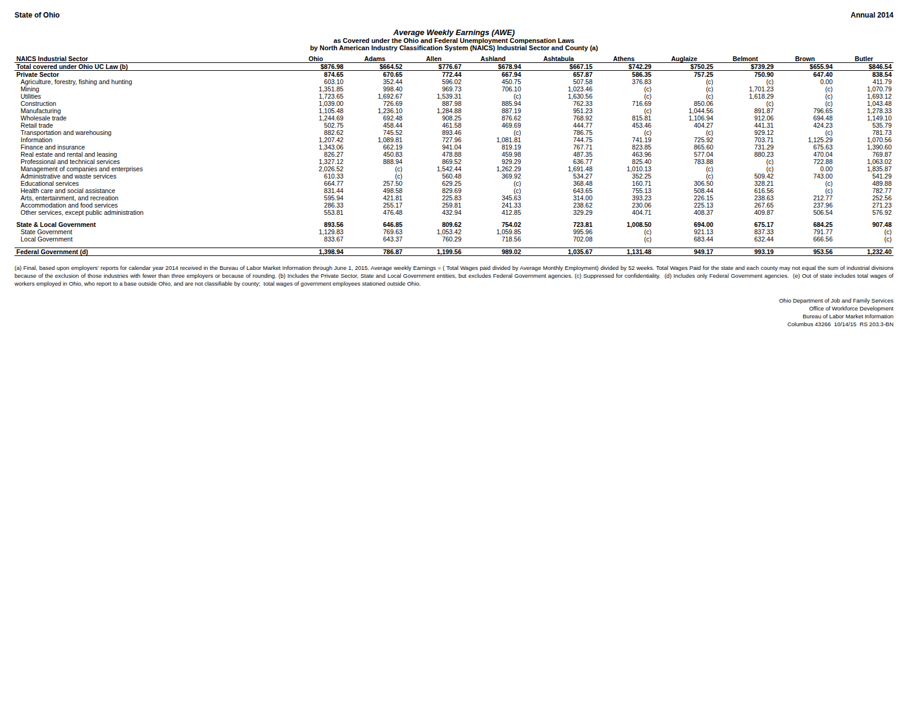State of Ohio Annual 2014
Average Weekly Earnings (AWE)
as Covered under the Ohio and Federal Unemployment Compensation Laws
by North American Industry Classification System (NAICS) Industrial Sector and County (a)
| NAICS Industrial Sector | Ohio | Adams | Allen | Ashland | Ashtabula | Athens | Auglaize | Belmont | Brown | Butler |
| --- | --- | --- | --- | --- | --- | --- | --- | --- | --- | --- |
| Total covered under Ohio UC Law (b) | $876.98 | $664.52 | $776.67 | $678.94 | $667.15 | $742.29 | $750.25 | $739.29 | $655.94 | $846.54 |
| Private Sector | 874.65 | 670.65 | 772.44 | 667.94 | 657.87 | 586.35 | 757.25 | 750.90 | 647.40 | 838.54 |
| Agriculture, forestry, fishing and hunting | 603.10 | 352.44 | 596.02 | 450.75 | 507.58 | 376.83 | (c) | (c) | 0.00 | 411.79 |
| Mining | 1,351.85 | 998.40 | 969.73 | 706.10 | 1,023.46 | (c) | (c) | 1,701.23 | (c) | 1,070.79 |
| Utilities | 1,723.65 | 1,692.67 | 1,539.31 | (c) | 1,630.56 | (c) | (c) | 1,618.29 | (c) | 1,693.12 |
| Construction | 1,039.00 | 726.69 | 887.98 | 885.94 | 762.33 | 716.69 | 850.06 | (c) | (c) | 1,043.48 |
| Manufacturing | 1,105.48 | 1,236.10 | 1,284.88 | 887.19 | 951.23 | (c) | 1,044.56 | 891.87 | 796.65 | 1,278.33 |
| Wholesale trade | 1,244.69 | 692.48 | 908.25 | 876.62 | 768.92 | 815.81 | 1,106.94 | 912.06 | 694.48 | 1,149.10 |
| Retail trade | 502.75 | 458.44 | 461.58 | 469.69 | 444.77 | 453.46 | 404.27 | 441.31 | 424.23 | 535.79 |
| Transportation and warehousing | 882.62 | 745.52 | 893.46 | (c) | 786.75 | (c) | (c) | 929.12 | (c) | 781.73 |
| Information | 1,207.42 | 1,089.81 | 727.96 | 1,081.81 | 744.75 | 741.19 | 725.92 | 703.71 | 1,125.29 | 1,070.56 |
| Finance and insurance | 1,343.06 | 662.19 | 941.04 | 819.19 | 767.71 | 823.85 | 865.60 | 731.29 | 675.63 | 1,390.60 |
| Real estate and rental and leasing | 826.27 | 450.83 | 478.88 | 459.98 | 487.35 | 463.96 | 577.04 | 880.23 | 470.04 | 769.87 |
| Professional and technical services | 1,327.12 | 888.94 | 869.52 | 929.29 | 636.77 | 825.40 | 783.88 | (c) | 722.88 | 1,063.02 |
| Management of companies and enterprises | 2,026.52 | (c) | 1,542.44 | 1,262.29 | 1,691.48 | 1,010.13 | (c) | (c) | 0.00 | 1,835.87 |
| Administrative and waste services | 610.33 | (c) | 560.48 | 369.92 | 534.27 | 352.25 | (c) | 509.42 | 743.00 | 541.29 |
| Educational services | 664.77 | 257.50 | 629.25 | (c) | 368.48 | 160.71 | 306.50 | 328.21 | (c) | 489.88 |
| Health care and social assistance | 831.44 | 498.58 | 829.69 | (c) | 643.65 | 755.13 | 508.44 | 616.56 | (c) | 782.77 |
| Arts, entertainment, and recreation | 595.94 | 421.81 | 225.83 | 345.63 | 314.00 | 393.23 | 226.15 | 238.63 | 212.77 | 252.56 |
| Accommodation and food services | 286.33 | 255.17 | 259.81 | 241.33 | 238.62 | 230.06 | 225.13 | 267.65 | 237.96 | 271.23 |
| Other services, except public administration | 553.81 | 476.48 | 432.94 | 412.85 | 329.29 | 404.71 | 408.37 | 409.87 | 506.54 | 576.92 |
| State & Local Government | 893.56 | 646.85 | 809.62 | 754.02 | 723.81 | 1,008.50 | 694.00 | 675.17 | 684.25 | 907.48 |
| State Government | 1,129.83 | 769.63 | 1,053.42 | 1,059.85 | 995.96 | (c) | 921.13 | 837.33 | 791.77 | (c) |
| Local Government | 833.67 | 643.37 | 760.29 | 718.56 | 702.08 | (c) | 683.44 | 632.44 | 666.56 | (c) |
| Federal Government (d) | 1,398.94 | 786.87 | 1,199.56 | 989.02 | 1,035.67 | 1,131.48 | 949.17 | 993.19 | 953.56 | 1,232.40 |
(a) Final, based upon employers' reports for calendar year 2014 received in the Bureau of Labor Market Information through June 1, 2015. Average weekly Earnings = ( Total Wages paid divided by Average Monthly Employment) divided by 52 weeks. Total Wages Paid for the state and each county may not equal the sum of industrial divisions because of the exclusion of those industries with fewer than three employers or because of rounding. (b) Includes the Private Sector, State and Local Government entities, but excludes Federal Government agencies. (c) Suppressed for confidentiality. (d) Includes only Federal Government agencies. (e) Out of state includes total wages of workers employed in Ohio, who report to a base outside Ohio, and are not classifiable by county; total wages of government employees stationed outside Ohio.
Ohio Department of Job and Family Services
Office of Workforce Development
Bureau of Labor Market Information
Columbus 43266 10/14/15 RS 203.3-BN